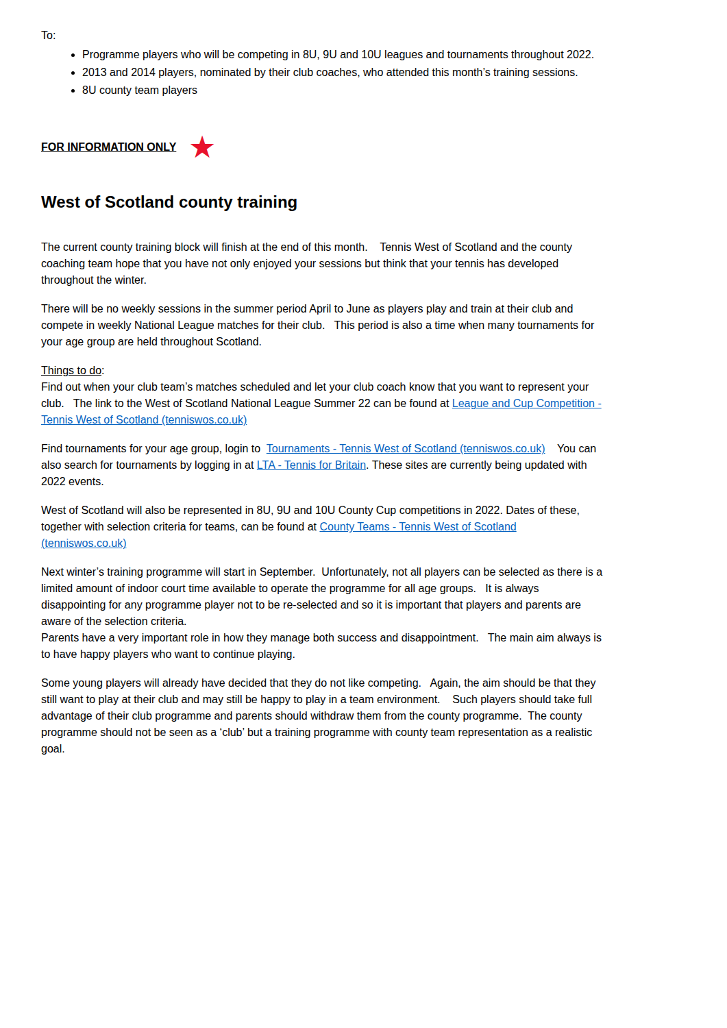To:
Programme players who will be competing in 8U, 9U and 10U leagues and tournaments throughout 2022.
2013 and 2014 players, nominated by their club coaches, who attended this month’s training sessions.
8U county team players
FOR INFORMATION ONLY ★
West of Scotland county training
The current county training block will finish at the end of this month. Tennis West of Scotland and the county coaching team hope that you have not only enjoyed your sessions but think that your tennis has developed throughout the winter.
There will be no weekly sessions in the summer period April to June as players play and train at their club and compete in weekly National League matches for their club. This period is also a time when many tournaments for your age group are held throughout Scotland.
Things to do:
Find out when your club team’s matches scheduled and let your club coach know that you want to represent your club. The link to the West of Scotland National League Summer 22 can be found at League and Cup Competition - Tennis West of Scotland (tenniswos.co.uk)
Find tournaments for your age group, login to Tournaments - Tennis West of Scotland (tenniswos.co.uk) You can also search for tournaments by logging in at LTA - Tennis for Britain. These sites are currently being updated with 2022 events.
West of Scotland will also be represented in 8U, 9U and 10U County Cup competitions in 2022. Dates of these, together with selection criteria for teams, can be found at County Teams - Tennis West of Scotland (tenniswos.co.uk)
Next winter’s training programme will start in September. Unfortunately, not all players can be selected as there is a limited amount of indoor court time available to operate the programme for all age groups. It is always disappointing for any programme player not to be re-selected and so it is important that players and parents are aware of the selection criteria.
Parents have a very important role in how they manage both success and disappointment. The main aim always is to have happy players who want to continue playing.
Some young players will already have decided that they do not like competing. Again, the aim should be that they still want to play at their club and may still be happy to play in a team environment. Such players should take full advantage of their club programme and parents should withdraw them from the county programme. The county programme should not be seen as a ‘club’ but a training programme with county team representation as a realistic goal.